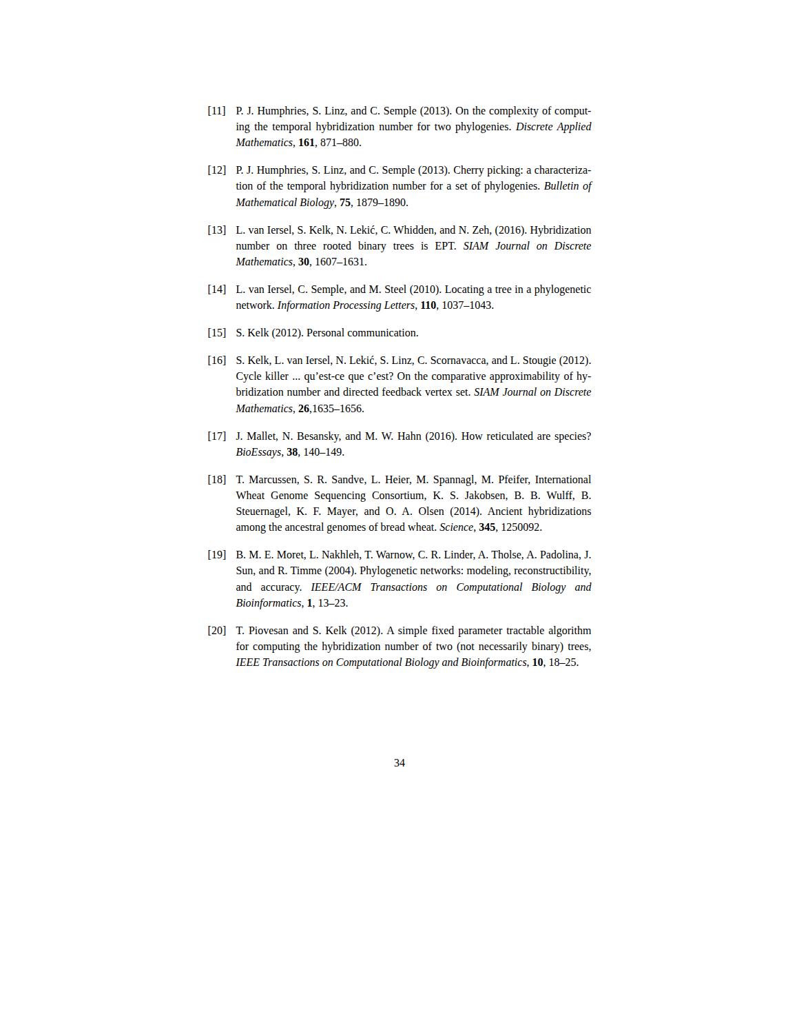[11] P. J. Humphries, S. Linz, and C. Semple (2013). On the complexity of computing the temporal hybridization number for two phylogenies. Discrete Applied Mathematics, 161, 871–880.
[12] P. J. Humphries, S. Linz, and C. Semple (2013). Cherry picking: a characterization of the temporal hybridization number for a set of phylogenies. Bulletin of Mathematical Biology, 75, 1879–1890.
[13] L. van Iersel, S. Kelk, N. Lekić, C. Whidden, and N. Zeh, (2016). Hybridization number on three rooted binary trees is EPT. SIAM Journal on Discrete Mathematics, 30, 1607–1631.
[14] L. van Iersel, C. Semple, and M. Steel (2010). Locating a tree in a phylogenetic network. Information Processing Letters, 110, 1037–1043.
[15] S. Kelk (2012). Personal communication.
[16] S. Kelk, L. van Iersel, N. Lekić, S. Linz, C. Scornavacca, and L. Stougie (2012). Cycle killer ... qu’est-ce que c’est? On the comparative approximability of hybridization number and directed feedback vertex set. SIAM Journal on Discrete Mathematics, 26,1635–1656.
[17] J. Mallet, N. Besansky, and M. W. Hahn (2016). How reticulated are species? BioEssays, 38, 140–149.
[18] T. Marcussen, S. R. Sandve, L. Heier, M. Spannagl, M. Pfeifer, International Wheat Genome Sequencing Consortium, K. S. Jakobsen, B. B. Wulff, B. Steuernagel, K. F. Mayer, and O. A. Olsen (2014). Ancient hybridizations among the ancestral genomes of bread wheat. Science, 345, 1250092.
[19] B. M. E. Moret, L. Nakhleh, T. Warnow, C. R. Linder, A. Tholse, A. Padolina, J. Sun, and R. Timme (2004). Phylogenetic networks: modeling, reconstructibility, and accuracy. IEEE/ACM Transactions on Computational Biology and Bioinformatics, 1, 13–23.
[20] T. Piovesan and S. Kelk (2012). A simple fixed parameter tractable algorithm for computing the hybridization number of two (not necessarily binary) trees, IEEE Transactions on Computational Biology and Bioinformatics, 10, 18–25.
34